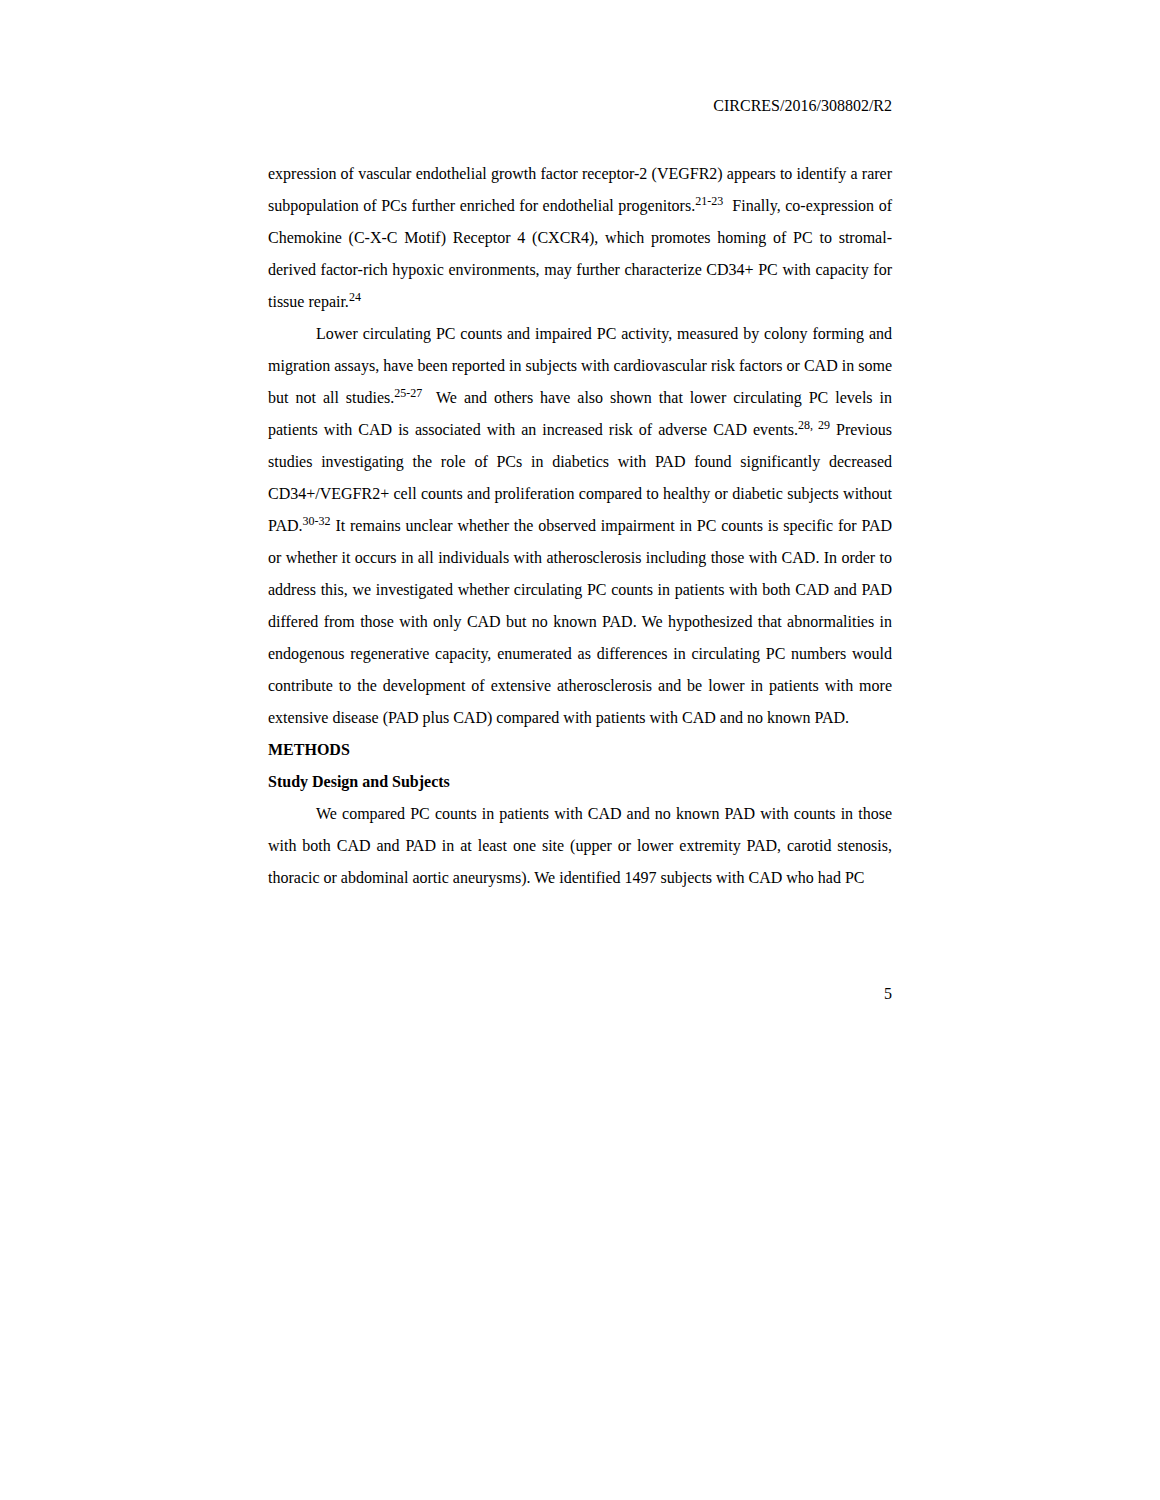CIRCRES/2016/308802/R2
expression of vascular endothelial growth factor receptor-2 (VEGFR2) appears to identify a rarer subpopulation of PCs further enriched for endothelial progenitors.21-23 Finally, co-expression of Chemokine (C-X-C Motif) Receptor 4 (CXCR4), which promotes homing of PC to stromal-derived factor-rich hypoxic environments, may further characterize CD34+ PC with capacity for tissue repair.24
Lower circulating PC counts and impaired PC activity, measured by colony forming and migration assays, have been reported in subjects with cardiovascular risk factors or CAD in some but not all studies.25-27 We and others have also shown that lower circulating PC levels in patients with CAD is associated with an increased risk of adverse CAD events.28, 29 Previous studies investigating the role of PCs in diabetics with PAD found significantly decreased CD34+/VEGFR2+ cell counts and proliferation compared to healthy or diabetic subjects without PAD.30-32 It remains unclear whether the observed impairment in PC counts is specific for PAD or whether it occurs in all individuals with atherosclerosis including those with CAD. In order to address this, we investigated whether circulating PC counts in patients with both CAD and PAD differed from those with only CAD but no known PAD. We hypothesized that abnormalities in endogenous regenerative capacity, enumerated as differences in circulating PC numbers would contribute to the development of extensive atherosclerosis and be lower in patients with more extensive disease (PAD plus CAD) compared with patients with CAD and no known PAD.
METHODS
Study Design and Subjects
We compared PC counts in patients with CAD and no known PAD with counts in those with both CAD and PAD in at least one site (upper or lower extremity PAD, carotid stenosis, thoracic or abdominal aortic aneurysms). We identified 1497 subjects with CAD who had PC
5